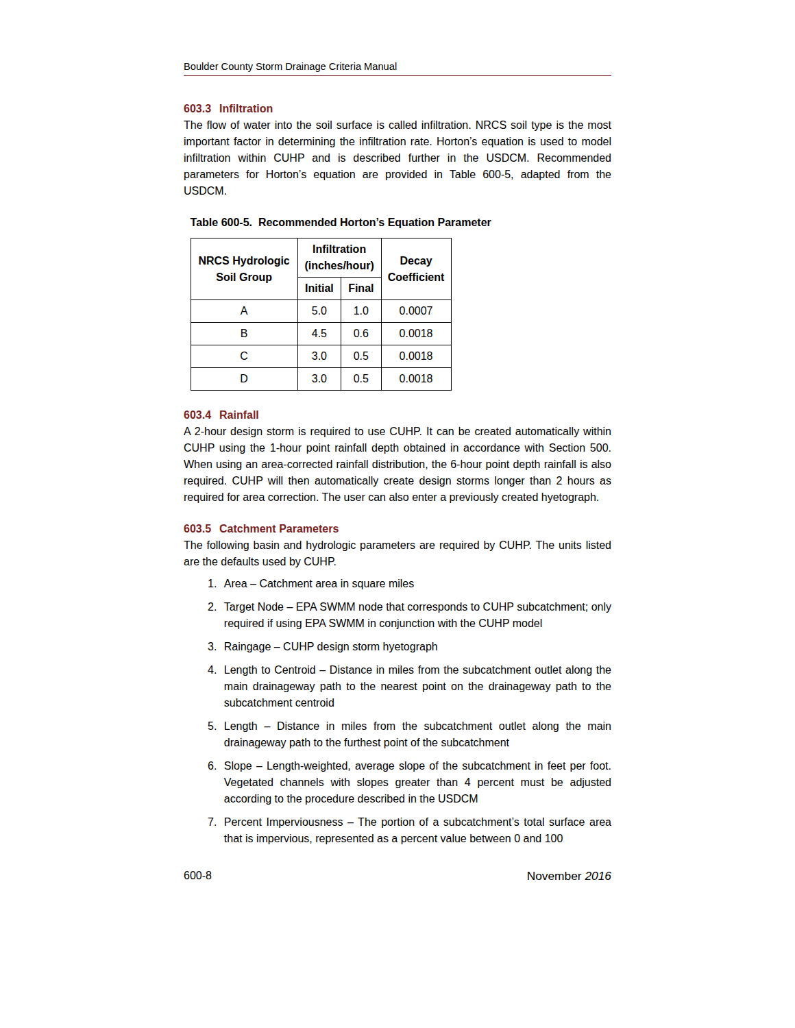Boulder County Storm Drainage Criteria Manual
603.3 Infiltration
The flow of water into the soil surface is called infiltration. NRCS soil type is the most important factor in determining the infiltration rate. Horton’s equation is used to model infiltration within CUHP and is described further in the USDCM. Recommended parameters for Horton’s equation are provided in Table 600-5, adapted from the USDCM.
Table 600-5. Recommended Horton’s Equation Parameter
| NRCS Hydrologic Soil Group | Infiltration (inches/hour) | Decay Coefficient |
| --- | --- | --- |
| Initial | Final |
| A | 5.0 | 1.0 | 0.0007 |
| B | 4.5 | 0.6 | 0.0018 |
| C | 3.0 | 0.5 | 0.0018 |
| D | 3.0 | 0.5 | 0.0018 |
603.4 Rainfall
A 2-hour design storm is required to use CUHP. It can be created automatically within CUHP using the 1-hour point rainfall depth obtained in accordance with Section 500. When using an area-corrected rainfall distribution, the 6-hour point depth rainfall is also required. CUHP will then automatically create design storms longer than 2 hours as required for area correction. The user can also enter a previously created hyetograph.
603.5 Catchment Parameters
The following basin and hydrologic parameters are required by CUHP. The units listed are the defaults used by CUHP.
Area – Catchment area in square miles
Target Node – EPA SWMM node that corresponds to CUHP subcatchment; only required if using EPA SWMM in conjunction with the CUHP model
Raingage – CUHP design storm hyetograph
Length to Centroid – Distance in miles from the subcatchment outlet along the main drainageway path to the nearest point on the drainageway path to the subcatchment centroid
Length – Distance in miles from the subcatchment outlet along the main drainageway path to the furthest point of the subcatchment
Slope – Length-weighted, average slope of the subcatchment in feet per foot. Vegetated channels with slopes greater than 4 percent must be adjusted according to the procedure described in the USDCM
Percent Imperviousness – The portion of a subcatchment’s total surface area that is impervious, represented as a percent value between 0 and 100
600-8
November 2016